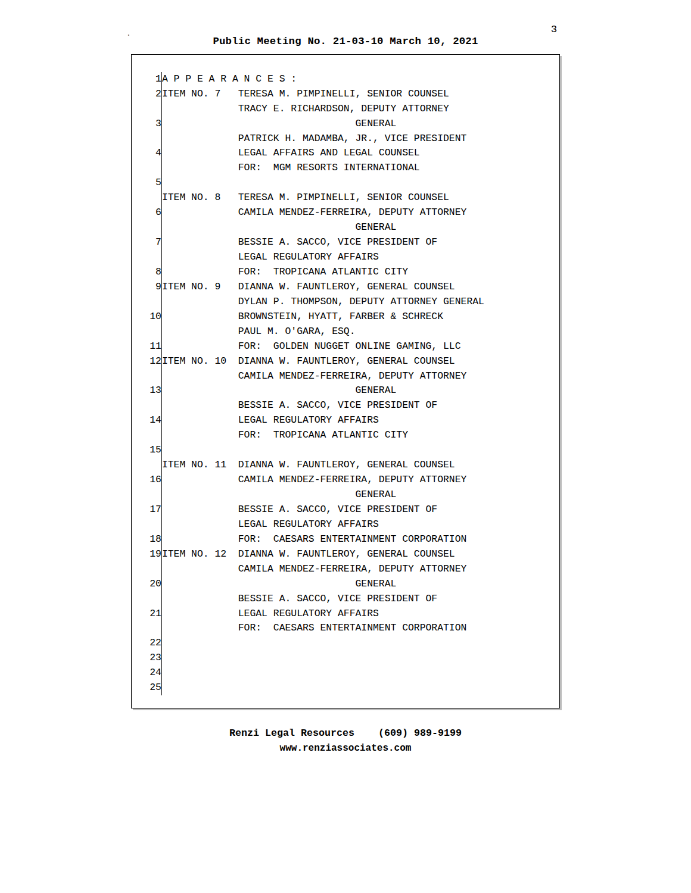.
3
Public Meeting No. 21-03-10 March 10, 2021
| 1 | A P P E A R A N C E S : |
| 2 | ITEM NO. 7 TERESA M. PIMPINELLI, SENIOR COUNSEL |
| | TRACY E. RICHARDSON, DEPUTY ATTORNEY |
| 3 | GENERAL |
| | PATRICK H. MADAMBA, JR., VICE PRESIDENT |
| 4 | LEGAL AFFAIRS AND LEGAL COUNSEL |
| | FOR: MGM RESORTS INTERNATIONAL |
| 5 | |
| | ITEM NO. 8 TERESA M. PIMPINELLI, SENIOR COUNSEL |
| 6 | CAMILA MENDEZ-FERREIRA, DEPUTY ATTORNEY |
| | GENERAL |
| 7 | BESSIE A. SACCO, VICE PRESIDENT OF |
| | LEGAL REGULATORY AFFAIRS |
| 8 | FOR: TROPICANA ATLANTIC CITY |
| 9 | ITEM NO. 9 DIANNA W. FAUNTLEROY, GENERAL COUNSEL |
| | DYLAN P. THOMPSON, DEPUTY ATTORNEY GENERAL |
| 10 | BROWNSTEIN, HYATT, FARBER & SCHRECK |
| | PAUL M. O'GARA, ESQ. |
| 11 | FOR: GOLDEN NUGGET ONLINE GAMING, LLC |
| 12 | ITEM NO. 10 DIANNA W. FAUNTLEROY, GENERAL COUNSEL |
| | CAMILA MENDEZ-FERREIRA, DEPUTY ATTORNEY |
| 13 | GENERAL |
| | BESSIE A. SACCO, VICE PRESIDENT OF |
| 14 | LEGAL REGULATORY AFFAIRS |
| | FOR: TROPICANA ATLANTIC CITY |
| 15 | |
| | ITEM NO. 11 DIANNA W. FAUNTLEROY, GENERAL COUNSEL |
| 16 | CAMILA MENDEZ-FERREIRA, DEPUTY ATTORNEY |
| | GENERAL |
| 17 | BESSIE A. SACCO, VICE PRESIDENT OF |
| | LEGAL REGULATORY AFFAIRS |
| 18 | FOR: CAESARS ENTERTAINMENT CORPORATION |
| 19 | ITEM NO. 12 DIANNA W. FAUNTLEROY, GENERAL COUNSEL |
| | CAMILA MENDEZ-FERREIRA, DEPUTY ATTORNEY |
| 20 | GENERAL |
| | BESSIE A. SACCO, VICE PRESIDENT OF |
| 21 | LEGAL REGULATORY AFFAIRS |
| | FOR: CAESARS ENTERTAINMENT CORPORATION |
| 22 | |
| 23 | |
| 24 | |
| 25 | |
Renzi Legal Resources (609) 989-9199
www.renziassociates.com